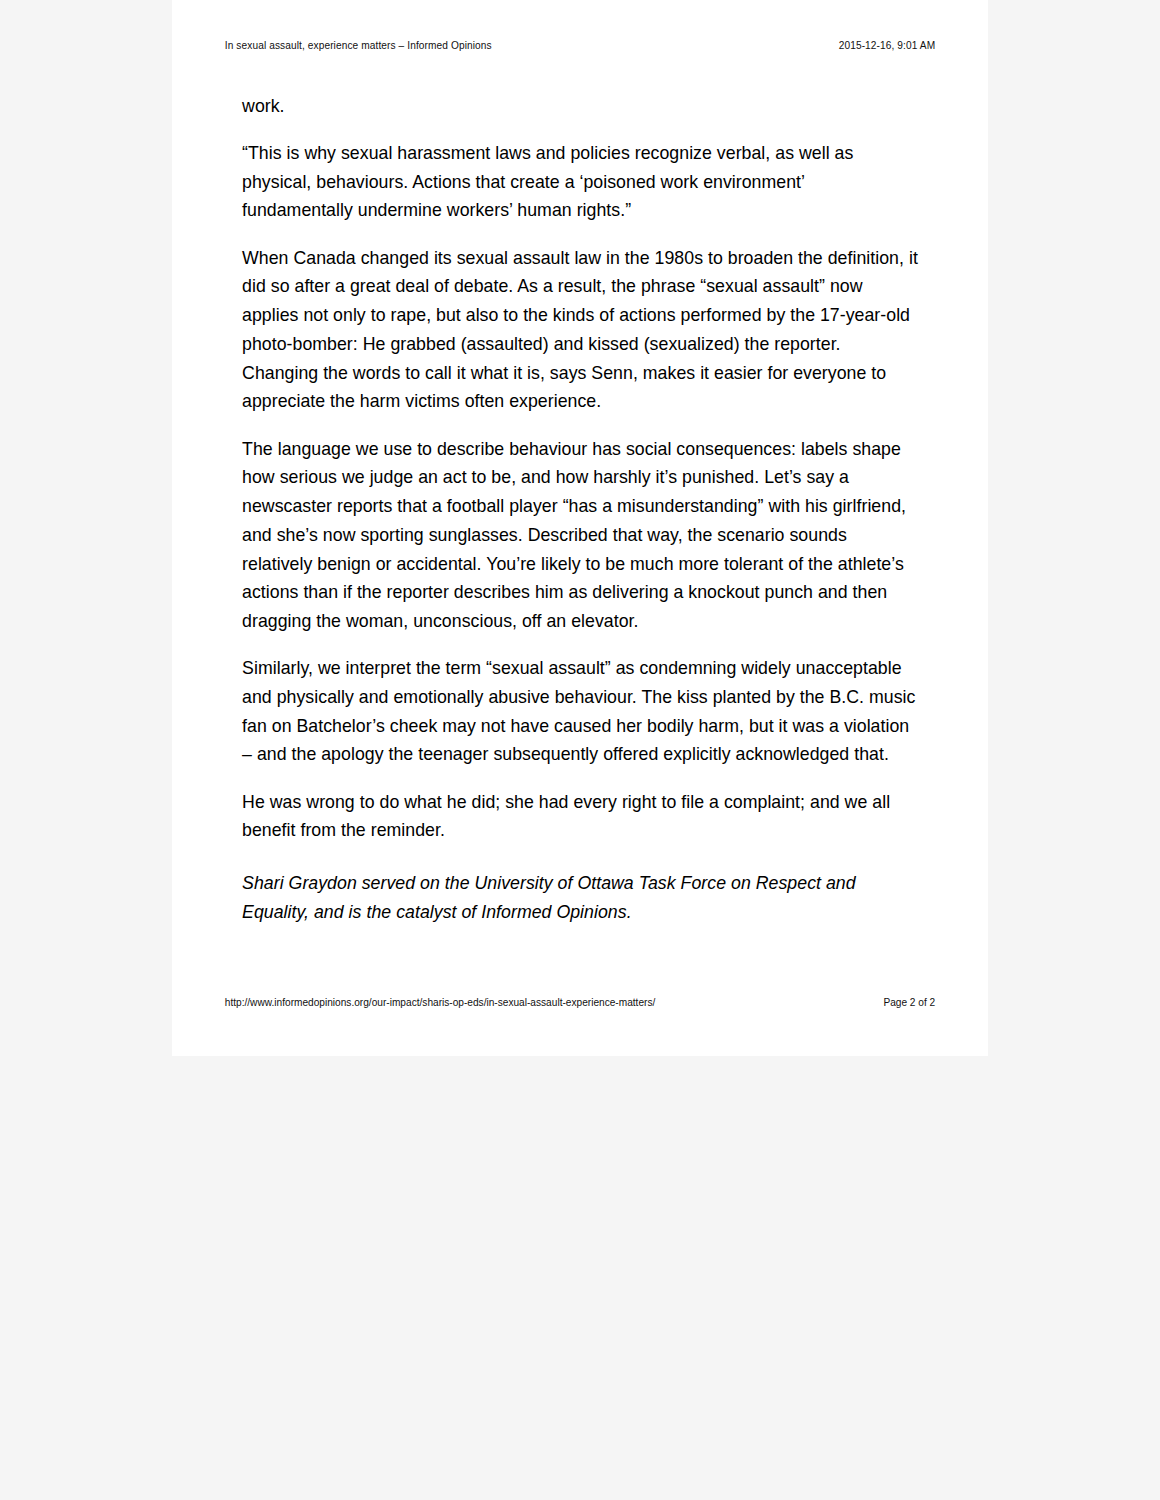In sexual assault, experience matters – Informed Opinions 2015-12-16, 9:01 AM
work.
“This is why sexual harassment laws and policies recognize verbal, as well as physical, behaviours. Actions that create a ‘poisoned work environment’ fundamentally undermine workers’ human rights.”
When Canada changed its sexual assault law in the 1980s to broaden the definition, it did so after a great deal of debate. As a result, the phrase “sexual assault” now applies not only to rape, but also to the kinds of actions performed by the 17-year-old photo-bomber: He grabbed (assaulted) and kissed (sexualized) the reporter. Changing the words to call it what it is, says Senn, makes it easier for everyone to appreciate the harm victims often experience.
The language we use to describe behaviour has social consequences: labels shape how serious we judge an act to be, and how harshly it’s punished. Let’s say a newscaster reports that a football player “has a misunderstanding” with his girlfriend, and she’s now sporting sunglasses. Described that way, the scenario sounds relatively benign or accidental. You’re likely to be much more tolerant of the athlete’s actions than if the reporter describes him as delivering a knockout punch and then dragging the woman, unconscious, off an elevator.
Similarly, we interpret the term “sexual assault” as condemning widely unacceptable and physically and emotionally abusive behaviour. The kiss planted by the B.C. music fan on Batchelor’s cheek may not have caused her bodily harm, but it was a violation – and the apology the teenager subsequently offered explicitly acknowledged that.
He was wrong to do what he did; she had every right to file a complaint; and we all benefit from the reminder.
Shari Graydon served on the University of Ottawa Task Force on Respect and Equality, and is the catalyst of Informed Opinions.
http://www.informedopinions.org/our-impact/sharis-op-eds/in-sexual-assault-experience-matters/ Page 2 of 2